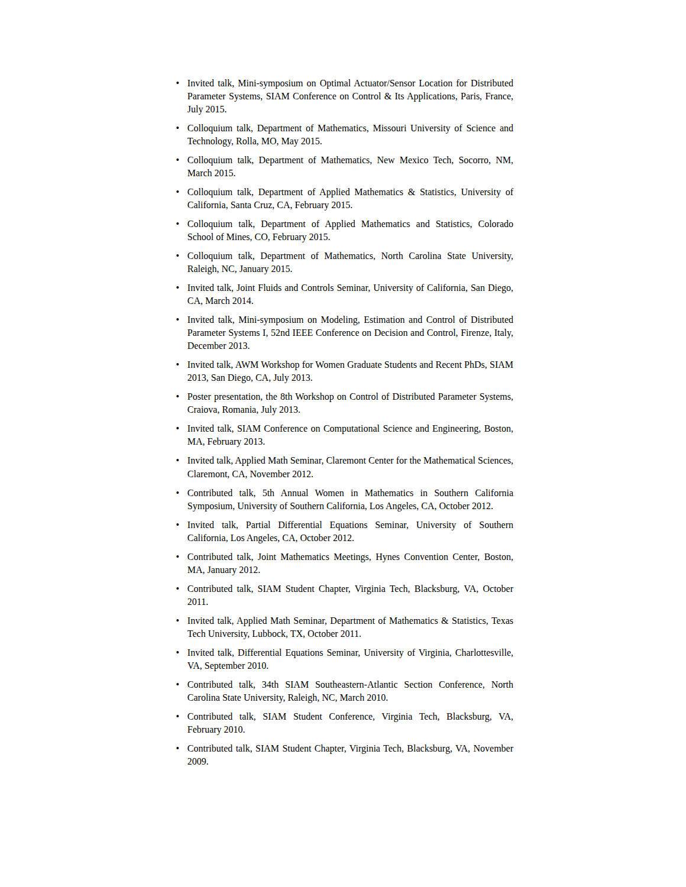Invited talk, Mini-symposium on Optimal Actuator/Sensor Location for Distributed Parameter Systems, SIAM Conference on Control & Its Applications, Paris, France, July 2015.
Colloquium talk, Department of Mathematics, Missouri University of Science and Technology, Rolla, MO, May 2015.
Colloquium talk, Department of Mathematics, New Mexico Tech, Socorro, NM, March 2015.
Colloquium talk, Department of Applied Mathematics & Statistics, University of California, Santa Cruz, CA, February 2015.
Colloquium talk, Department of Applied Mathematics and Statistics, Colorado School of Mines, CO, February 2015.
Colloquium talk, Department of Mathematics, North Carolina State University, Raleigh, NC, January 2015.
Invited talk, Joint Fluids and Controls Seminar, University of California, San Diego, CA, March 2014.
Invited talk, Mini-symposium on Modeling, Estimation and Control of Distributed Parameter Systems I, 52nd IEEE Conference on Decision and Control, Firenze, Italy, December 2013.
Invited talk, AWM Workshop for Women Graduate Students and Recent PhDs, SIAM 2013, San Diego, CA, July 2013.
Poster presentation, the 8th Workshop on Control of Distributed Parameter Systems, Craiova, Romania, July 2013.
Invited talk, SIAM Conference on Computational Science and Engineering, Boston, MA, February 2013.
Invited talk, Applied Math Seminar, Claremont Center for the Mathematical Sciences, Claremont, CA, November 2012.
Contributed talk, 5th Annual Women in Mathematics in Southern California Symposium, University of Southern California, Los Angeles, CA, October 2012.
Invited talk, Partial Differential Equations Seminar, University of Southern California, Los Angeles, CA, October 2012.
Contributed talk, Joint Mathematics Meetings, Hynes Convention Center, Boston, MA, January 2012.
Contributed talk, SIAM Student Chapter, Virginia Tech, Blacksburg, VA, October 2011.
Invited talk, Applied Math Seminar, Department of Mathematics & Statistics, Texas Tech University, Lubbock, TX, October 2011.
Invited talk, Differential Equations Seminar, University of Virginia, Charlottesville, VA, September 2010.
Contributed talk, 34th SIAM Southeastern-Atlantic Section Conference, North Carolina State University, Raleigh, NC, March 2010.
Contributed talk, SIAM Student Conference, Virginia Tech, Blacksburg, VA, February 2010.
Contributed talk, SIAM Student Chapter, Virginia Tech, Blacksburg, VA, November 2009.